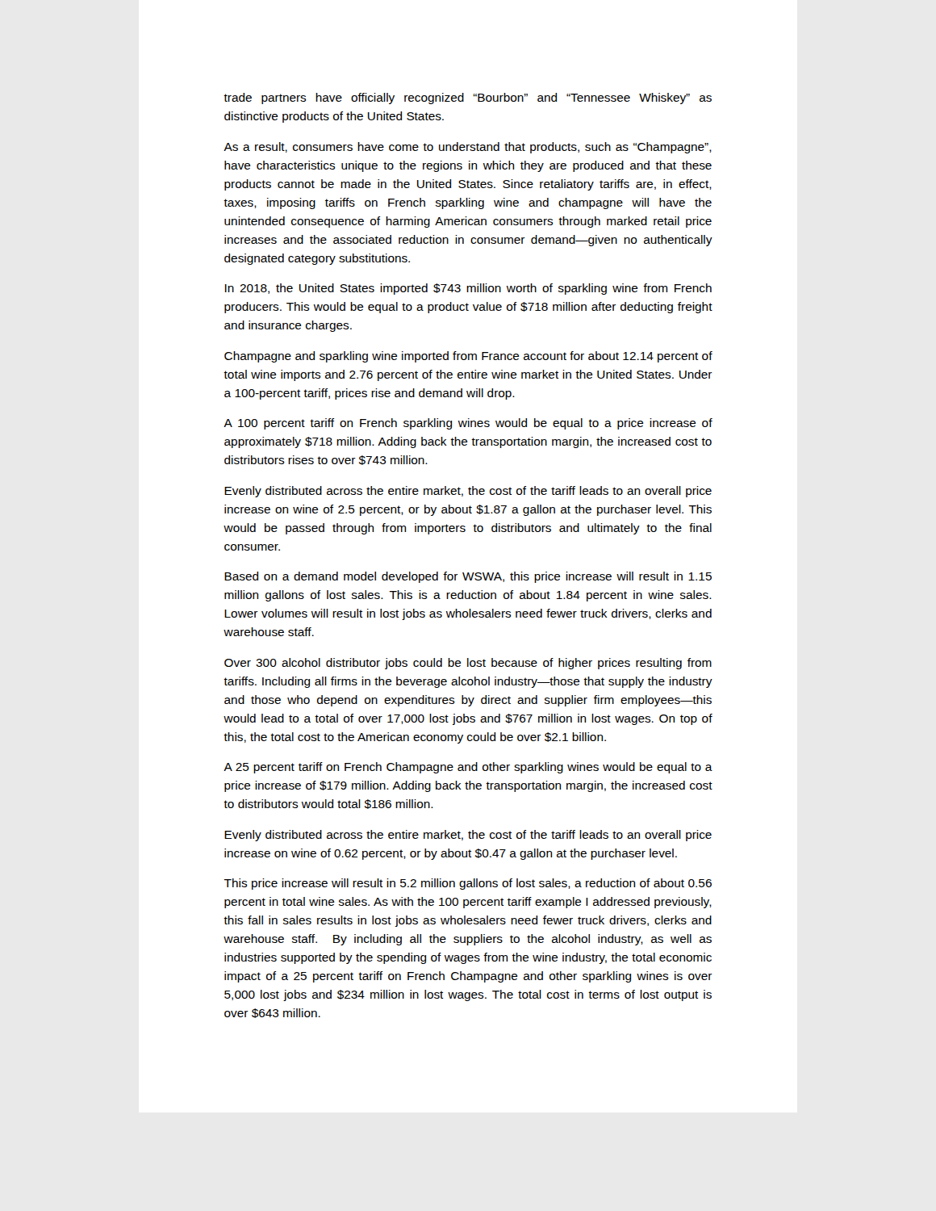trade partners have officially recognized “Bourbon” and “Tennessee Whiskey” as distinctive products of the United States.
As a result, consumers have come to understand that products, such as “Champagne”, have characteristics unique to the regions in which they are produced and that these products cannot be made in the United States. Since retaliatory tariffs are, in effect, taxes, imposing tariffs on French sparkling wine and champagne will have the unintended consequence of harming American consumers through marked retail price increases and the associated reduction in consumer demand—given no authentically designated category substitutions.
In 2018, the United States imported $743 million worth of sparkling wine from French producers. This would be equal to a product value of $718 million after deducting freight and insurance charges.
Champagne and sparkling wine imported from France account for about 12.14 percent of total wine imports and 2.76 percent of the entire wine market in the United States. Under a 100-percent tariff, prices rise and demand will drop.
A 100 percent tariff on French sparkling wines would be equal to a price increase of approximately $718 million. Adding back the transportation margin, the increased cost to distributors rises to over $743 million.
Evenly distributed across the entire market, the cost of the tariff leads to an overall price increase on wine of 2.5 percent, or by about $1.87 a gallon at the purchaser level. This would be passed through from importers to distributors and ultimately to the final consumer.
Based on a demand model developed for WSWA, this price increase will result in 1.15 million gallons of lost sales. This is a reduction of about 1.84 percent in wine sales. Lower volumes will result in lost jobs as wholesalers need fewer truck drivers, clerks and warehouse staff.
Over 300 alcohol distributor jobs could be lost because of higher prices resulting from tariffs. Including all firms in the beverage alcohol industry—those that supply the industry and those who depend on expenditures by direct and supplier firm employees—this would lead to a total of over 17,000 lost jobs and $767 million in lost wages. On top of this, the total cost to the American economy could be over $2.1 billion.
A 25 percent tariff on French Champagne and other sparkling wines would be equal to a price increase of $179 million. Adding back the transportation margin, the increased cost to distributors would total $186 million.
Evenly distributed across the entire market, the cost of the tariff leads to an overall price increase on wine of 0.62 percent, or by about $0.47 a gallon at the purchaser level.
This price increase will result in 5.2 million gallons of lost sales, a reduction of about 0.56 percent in total wine sales. As with the 100 percent tariff example I addressed previously, this fall in sales results in lost jobs as wholesalers need fewer truck drivers, clerks and warehouse staff. By including all the suppliers to the alcohol industry, as well as industries supported by the spending of wages from the wine industry, the total economic impact of a 25 percent tariff on French Champagne and other sparkling wines is over 5,000 lost jobs and $234 million in lost wages. The total cost in terms of lost output is over $643 million.